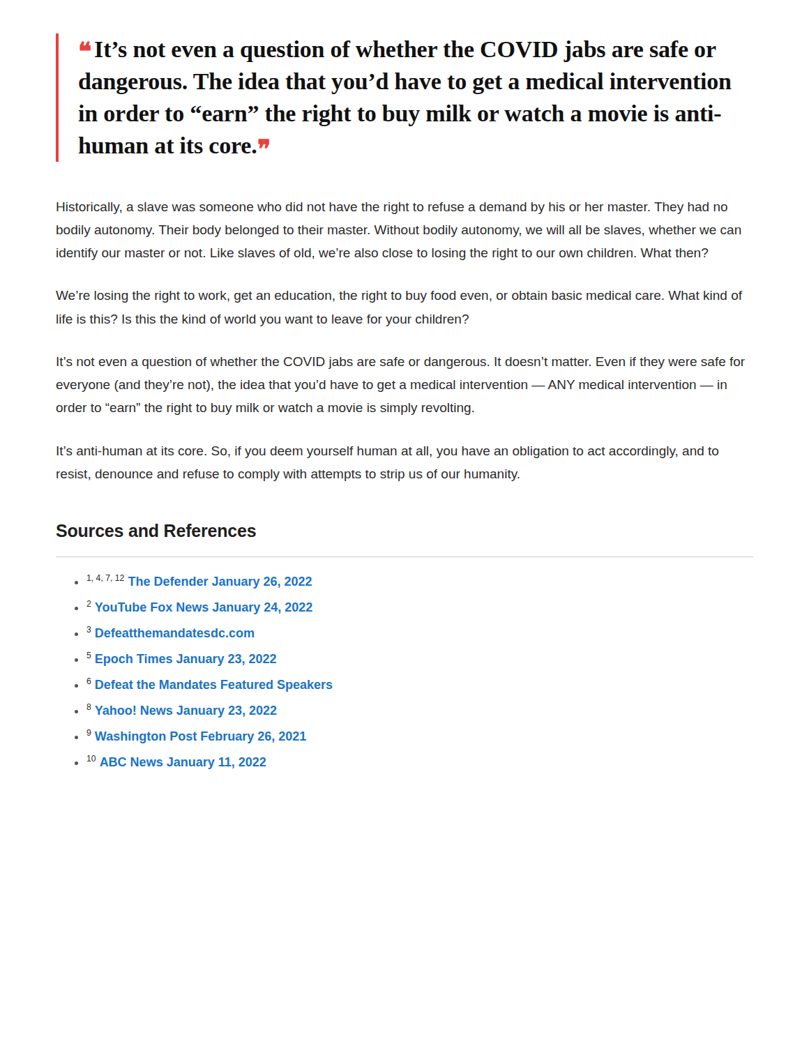❝It’s not even a question of whether the COVID jabs are safe or dangerous. The idea that you’d have to get a medical intervention in order to “earn” the right to buy milk or watch a movie is anti-human at its core.❞
Historically, a slave was someone who did not have the right to refuse a demand by his or her master. They had no bodily autonomy. Their body belonged to their master. Without bodily autonomy, we will all be slaves, whether we can identify our master or not. Like slaves of old, we’re also close to losing the right to our own children. What then?
We’re losing the right to work, get an education, the right to buy food even, or obtain basic medical care. What kind of life is this? Is this the kind of world you want to leave for your children?
It’s not even a question of whether the COVID jabs are safe or dangerous. It doesn’t matter. Even if they were safe for everyone (and they’re not), the idea that you’d have to get a medical intervention — ANY medical intervention — in order to “earn” the right to buy milk or watch a movie is simply revolting.
It’s anti-human at its core. So, if you deem yourself human at all, you have an obligation to act accordingly, and to resist, denounce and refuse to comply with attempts to strip us of our humanity.
Sources and References
1, 4, 7, 12 The Defender January 26, 2022
2 YouTube Fox News January 24, 2022
3 Defeatthemandatesdc.com
5 Epoch Times January 23, 2022
6 Defeat the Mandates Featured Speakers
8 Yahoo! News January 23, 2022
9 Washington Post February 26, 2021
10 ABC News January 11, 2022